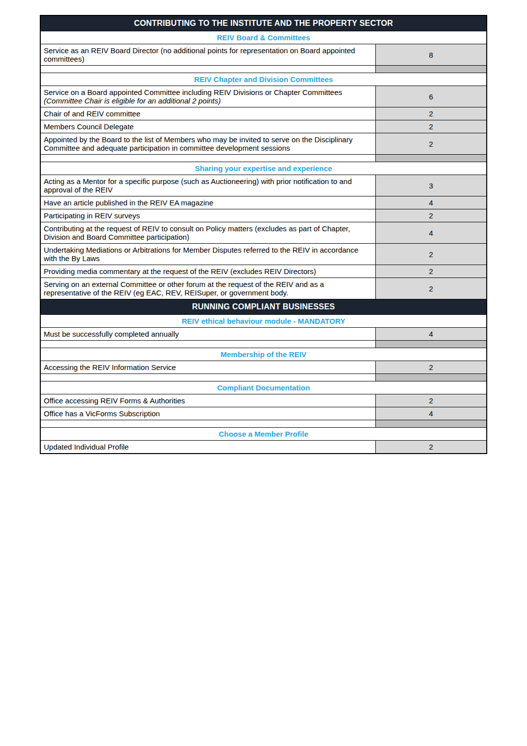| CONTRIBUTING TO THE INSTITUTE AND THE PROPERTY SECTOR |
| REIV Board & Committees |
| Service as an REIV Board Director (no additional points for representation on Board appointed committees) | 8 |
| REIV Chapter and Division Committees |
| Service on a Board appointed Committee including REIV Divisions or Chapter Committees (Committee Chair is eligible for an additional 2 points) | 6 |
| Chair of and REIV committee | 2 |
| Members Council Delegate | 2 |
| Appointed by the Board to the list of Members who may be invited to serve on the Disciplinary Committee and adequate participation in committee development sessions | 2 |
| Sharing your expertise and experience |
| Acting as a Mentor for a specific purpose (such as Auctioneering) with prior notification to and approval of the REIV | 3 |
| Have an article published in the REIV EA magazine | 4 |
| Participating in REIV surveys | 2 |
| Contributing at the request of REIV to consult on Policy matters (excludes as part of Chapter, Division and Board Committee participation) | 4 |
| Undertaking Mediations or Arbitrations for Member Disputes referred to the REIV in accordance with the By Laws | 2 |
| Providing media commentary at the request of the REIV (excludes REIV Directors) | 2 |
| Serving on an external Committee or other forum at the request of the REIV and as a representative of the REIV (eg EAC, REV, REISuper, or government body. | 2 |
| RUNNING COMPLIANT BUSINESSES |
| REIV ethical behaviour module - MANDATORY |
| Must be successfully completed annually | 4 |
| Membership of the REIV |
| Accessing the REIV Information Service | 2 |
| Compliant Documentation |
| Office accessing REIV Forms & Authorities | 2 |
| Office has a VicForms Subscription | 4 |
| Choose a Member Profile |
| Updated Individual Profile | 2 |